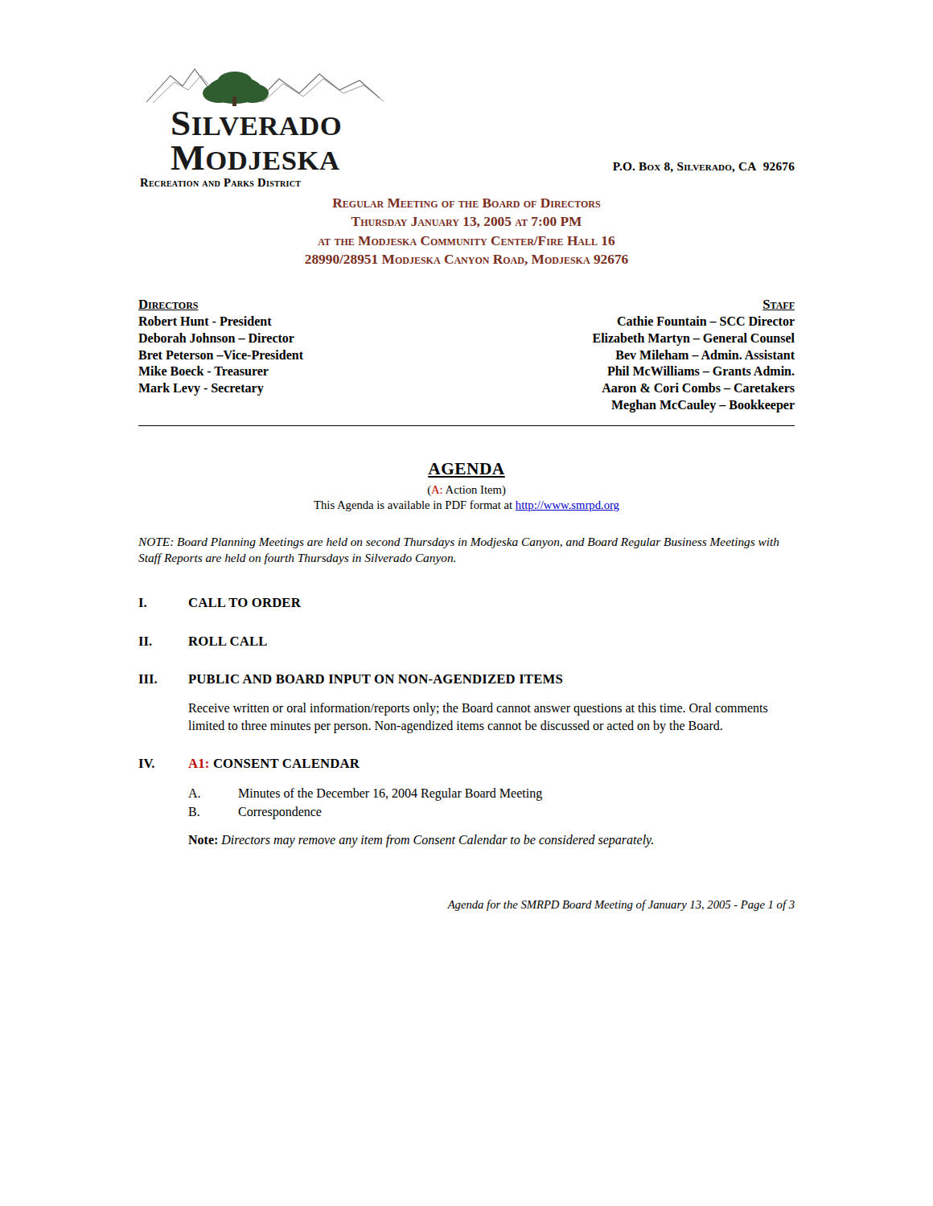SILVERADO
MODJESKA
Recreation and Parks District
P.O. Box 8, Silverado, CA 92676
Regular Meeting of the Board of Directors
Thursday January 13, 2005 at 7:00 PM
at the Modjeska Community Center/Fire Hall 16
28990/28951 Modjeska Canyon Road, Modjeska 92676
| Directors | Staff |
| Robert Hunt - President | Cathie Fountain – SCC Director |
| Deborah Johnson – Director | Elizabeth Martyn – General Counsel |
| Bret Peterson –Vice-President | Bev Mileham – Admin. Assistant |
| Mike Boeck - Treasurer | Phil McWilliams – Grants Admin. |
| Mark Levy - Secretary | Aaron & Cori Combs – Caretakers |
| | Meghan McCauley – Bookkeeper |
AGENDA
(A: Action Item)
This Agenda is available in PDF format at http://www.smrpd.org
NOTE: Board Planning Meetings are held on second Thursdays in Modjeska Canyon, and Board Regular Business Meetings with Staff Reports are held on fourth Thursdays in Silverado Canyon.
I.
CALL TO ORDER
II.
ROLL CALL
III.
PUBLIC AND BOARD INPUT ON NON-AGENDIZED ITEMS
Receive written or oral information/reports only; the Board cannot answer questions at this time. Oral comments limited to three minutes per person. Non-agendized items cannot be discussed or acted on by the Board.
IV.
A1: CONSENT CALENDAR
A. Minutes of the December 16, 2004 Regular Board Meeting
B. Correspondence
Note: Directors may remove any item from Consent Calendar to be considered separately.
Agenda for the SMRPD Board Meeting of January 13, 2005 - Page 1 of 3